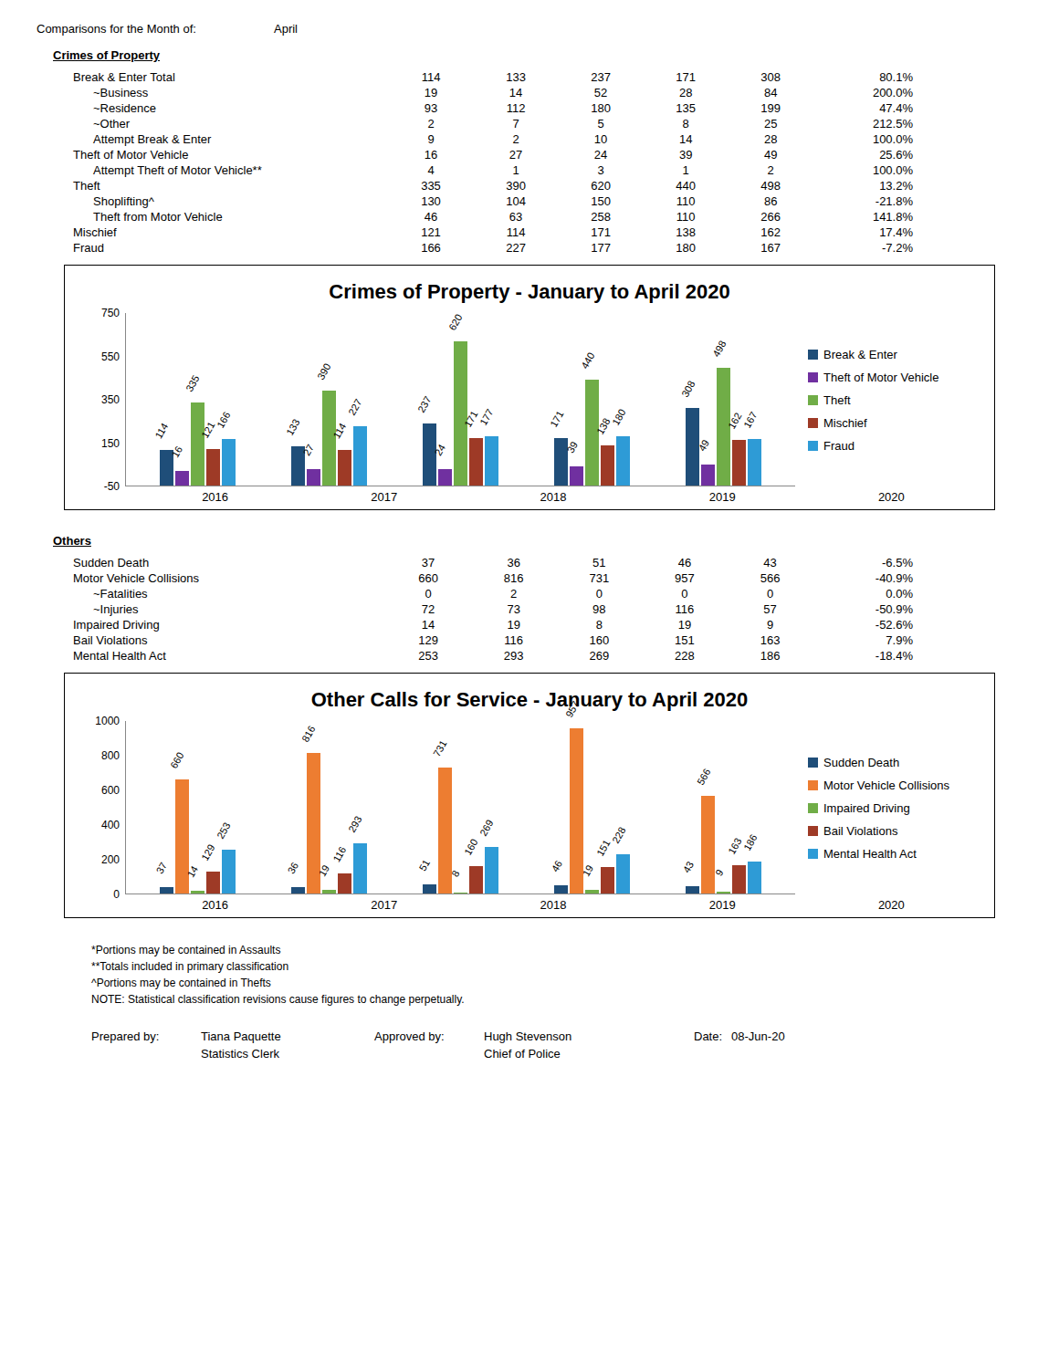Comparisons for the Month of: April
Crimes of Property
| Break & Enter Total | 114 | 133 | 237 | 171 | 308 | 80.1% |
| ~Business | 19 | 14 | 52 | 28 | 84 | 200.0% |
| ~Residence | 93 | 112 | 180 | 135 | 199 | 47.4% |
| ~Other | 2 | 7 | 5 | 8 | 25 | 212.5% |
| Attempt Break & Enter | 9 | 2 | 10 | 14 | 28 | 100.0% |
| Theft of Motor Vehicle | 16 | 27 | 24 | 39 | 49 | 25.6% |
| Attempt Theft of Motor Vehicle** | 4 | 1 | 3 | 1 | 2 | 100.0% |
| Theft | 335 | 390 | 620 | 440 | 498 | 13.2% |
| Shoplifting^ | 130 | 104 | 150 | 110 | 86 | -21.8% |
| Theft from Motor Vehicle | 46 | 63 | 258 | 110 | 266 | 141.8% |
| Mischief | 121 | 114 | 171 | 138 | 162 | 17.4% |
| Fraud | 166 | 227 | 177 | 180 | 167 | -7.2% |
Crimes of Property - January to April 2020
750 550 350 150 -50
114
16
335
121
166
133
27
390
114
227
237
24
620
171
177
171
39
440
138
180
308
49
498
162
167
Break & Enter
Theft of Motor Vehicle
Theft
Mischief
Fraud
2016
2017
2018
2019
2020
Others
| Sudden Death | 37 | 36 | 51 | 46 | 43 | -6.5% |
| Motor Vehicle Collisions | 660 | 816 | 731 | 957 | 566 | -40.9% |
| ~Fatalities | 0 | 2 | 0 | 0 | 0 | 0.0% |
| ~Injuries | 72 | 73 | 98 | 116 | 57 | -50.9% |
| Impaired Driving | 14 | 19 | 8 | 19 | 9 | -52.6% |
| Bail Violations | 129 | 116 | 160 | 151 | 163 | 7.9% |
| Mental Health Act | 253 | 293 | 269 | 228 | 186 | -18.4% |
Other Calls for Service - January to April 2020
1000 800 600 400 200 0
37
660
14
129
253
36
816
19
116
293
51
731
8
160
269
46
957
19
151
228
43
566
9
163
186
Sudden Death
Motor Vehicle Collisions
Impaired Driving
Bail Violations
Mental Health Act
2016
2017
2018
2019
2020
*Portions may be contained in Assaults
**Totals included in primary classification
^Portions may be contained in Thefts
NOTE: Statistical classification revisions cause figures to change perpetually.
| Prepared by: | Tiana Paquette | Approved by: | Hugh Stevenson | Date: | 08-Jun-20 |
| | Statistics Clerk | | Chief of Police | | |